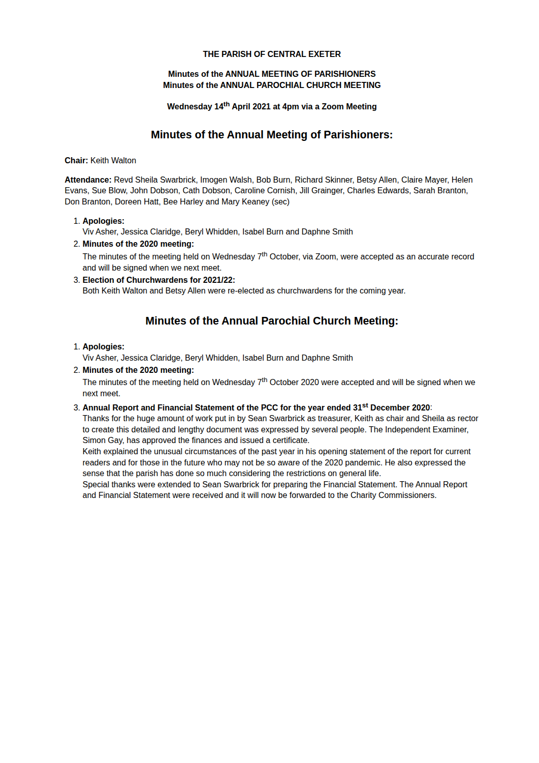THE PARISH OF CENTRAL EXETER
Minutes of the ANNUAL MEETING OF PARISHIONERS
Minutes of the ANNUAL PAROCHIAL CHURCH MEETING
Wednesday 14th April 2021 at 4pm via a Zoom Meeting
Minutes of the Annual Meeting of Parishioners:
Chair: Keith Walton
Attendance: Revd Sheila Swarbrick, Imogen Walsh, Bob Burn, Richard Skinner, Betsy Allen, Claire Mayer, Helen Evans, Sue Blow, John Dobson, Cath Dobson, Caroline Cornish, Jill Grainger, Charles Edwards, Sarah Branton, Don Branton, Doreen Hatt, Bee Harley and Mary Keaney (sec)
Apologies:
Viv Asher, Jessica Claridge, Beryl Whidden, Isabel Burn and Daphne Smith
Minutes of the 2020 meeting:
The minutes of the meeting held on Wednesday 7th October, via Zoom, were accepted as an accurate record and will be signed when we next meet.
Election of Churchwardens for 2021/22:
Both Keith Walton and Betsy Allen were re-elected as churchwardens for the coming year.
Minutes of the Annual Parochial Church Meeting:
Apologies:
Viv Asher, Jessica Claridge, Beryl Whidden, Isabel Burn and Daphne Smith
Minutes of the 2020 meeting:
The minutes of the meeting held on Wednesday 7th October 2020 were accepted and will be signed when we next meet.
Annual Report and Financial Statement of the PCC for the year ended 31st December 2020:
Thanks for the huge amount of work put in by Sean Swarbrick as treasurer, Keith as chair and Sheila as rector to create this detailed and lengthy document was expressed by several people. The Independent Examiner, Simon Gay, has approved the finances and issued a certificate.
Keith explained the unusual circumstances of the past year in his opening statement of the report for current readers and for those in the future who may not be so aware of the 2020 pandemic. He also expressed the sense that the parish has done so much considering the restrictions on general life.
Special thanks were extended to Sean Swarbrick for preparing the Financial Statement. The Annual Report and Financial Statement were received and it will now be forwarded to the Charity Commissioners.